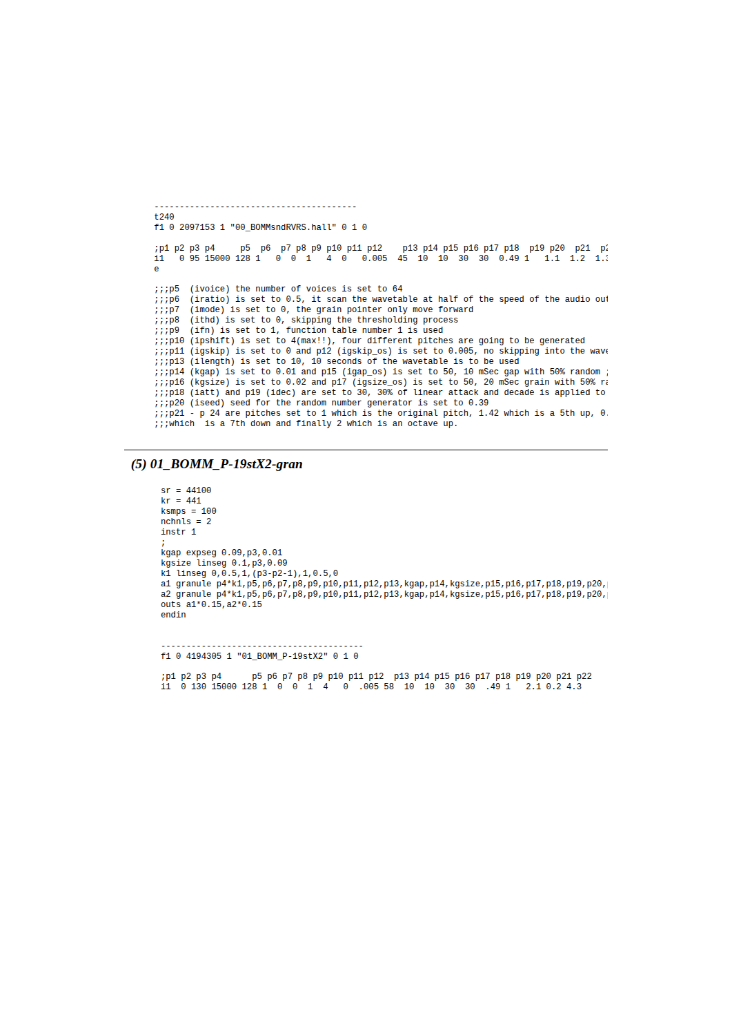----------------------------------------
t240
f1 0 2097153 1 "00_BOMMsndRVRS.hall" 0 1 0

;p1 p2 p3 p4     p5  p6  p7 p8 p9 p10 p11 p12    p13 p14 p15 p16 p17 p18  p19 p20  p21  p22
i1   0 95 15000 128 1   0  0  1   4  0   0.005  45  10  10  30  30  0.49 1   1.1  1.2  1.3
e

;;;p5  (ivoice) the number of voices is set to 64
;;;p6  (iratio) is set to 0.5, it scan the wavetable at half of the speed of the audio output rate
;;;p7  (imode) is set to 0, the grain pointer only move forward
;;;p8  (ithd) is set to 0, skipping the thresholding process
;;;p9  (ifn) is set to 1, function table number 1 is used
;;;p10 (ipshift) is set to 4(max!!), four different pitches are going to be generated
;;;p11 (igskip) is set to 0 and p12 (igskip_os) is set to 0.005, no skipping into the wavetable and
;;;p13 (ilength) is set to 10, 10 seconds of the wavetable is to be used
;;;p14 (kgap) is set to 0.01 and p15 (igap_os) is set to 50, 10 mSec gap with 50% random ;;;offset
;;;p16 (kgsize) is set to 0.02 and p17 (igsize_os) is set to 50, 20 mSec grain with 50% random offs
;;;p18 (iatt) and p19 (idec) are set to 30, 30% of linear attack and decade is applied to the grain
;;;p20 (iseed) seed for the random number generator is set to 0.39
;;;p21 - p 24 are pitches set to 1 which is the original pitch, 1.42 which is a 5th up, 0.29
;;;which  is a 7th down and finally 2 which is an octave up.
(5) 01_BOMM_P-19stX2-gran
sr = 44100
kr = 441
ksmps = 100
nchnls = 2
instr 1
;
kgap expseg 0.09,p3,0.01
kgsize linseg 0.1,p3,0.09
k1 linseg 0,0.5,1,(p3-p2-1),1,0.5,0
a1 granule p4*k1,p5,p6,p7,p8,p9,p10,p11,p12,p13,kgap,p14,kgsize,p15,p16,p17,p18,p19,p20,p21,p22
a2 granule p4*k1,p5,p6,p7,p8,p9,p10,p11,p12,p13,kgap,p14,kgsize,p15,p16,p17,p18,p19,p20,p21,p22
outs a1*0.15,a2*0.15
endin


----------------------------------------
f1 0 4194305 1 "01_BOMM_P-19stX2" 0 1 0

;p1 p2 p3 p4      p5 p6 p7 p8 p9 p10 p11 p12  p13 p14 p15 p16 p17 p18 p19 p20 p21 p22
i1  0 130 15000 128 1  0  0  1  4   0  .005 58  10  10  30  30  .49 1   2.1 0.2 4.3